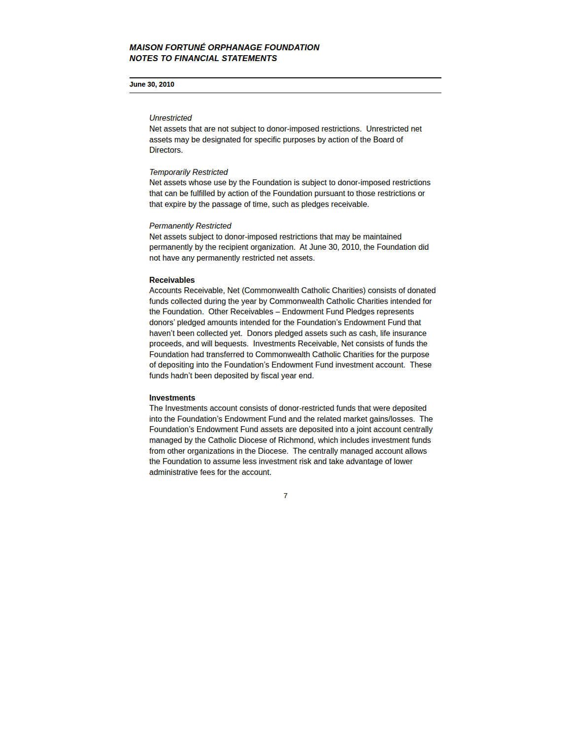MAISON FORTUNÉ ORPHANAGE FOUNDATION
NOTES TO FINANCIAL STATEMENTS
June 30, 2010
Unrestricted
Net assets that are not subject to donor-imposed restrictions. Unrestricted net assets may be designated for specific purposes by action of the Board of Directors.
Temporarily Restricted
Net assets whose use by the Foundation is subject to donor-imposed restrictions that can be fulfilled by action of the Foundation pursuant to those restrictions or that expire by the passage of time, such as pledges receivable.
Permanently Restricted
Net assets subject to donor-imposed restrictions that may be maintained permanently by the recipient organization. At June 30, 2010, the Foundation did not have any permanently restricted net assets.
Receivables
Accounts Receivable, Net (Commonwealth Catholic Charities) consists of donated funds collected during the year by Commonwealth Catholic Charities intended for the Foundation. Other Receivables – Endowment Fund Pledges represents donors’ pledged amounts intended for the Foundation’s Endowment Fund that haven’t been collected yet. Donors pledged assets such as cash, life insurance proceeds, and will bequests. Investments Receivable, Net consists of funds the Foundation had transferred to Commonwealth Catholic Charities for the purpose of depositing into the Foundation’s Endowment Fund investment account. These funds hadn’t been deposited by fiscal year end.
Investments
The Investments account consists of donor-restricted funds that were deposited into the Foundation’s Endowment Fund and the related market gains/losses. The Foundation’s Endowment Fund assets are deposited into a joint account centrally managed by the Catholic Diocese of Richmond, which includes investment funds from other organizations in the Diocese. The centrally managed account allows the Foundation to assume less investment risk and take advantage of lower administrative fees for the account.
7